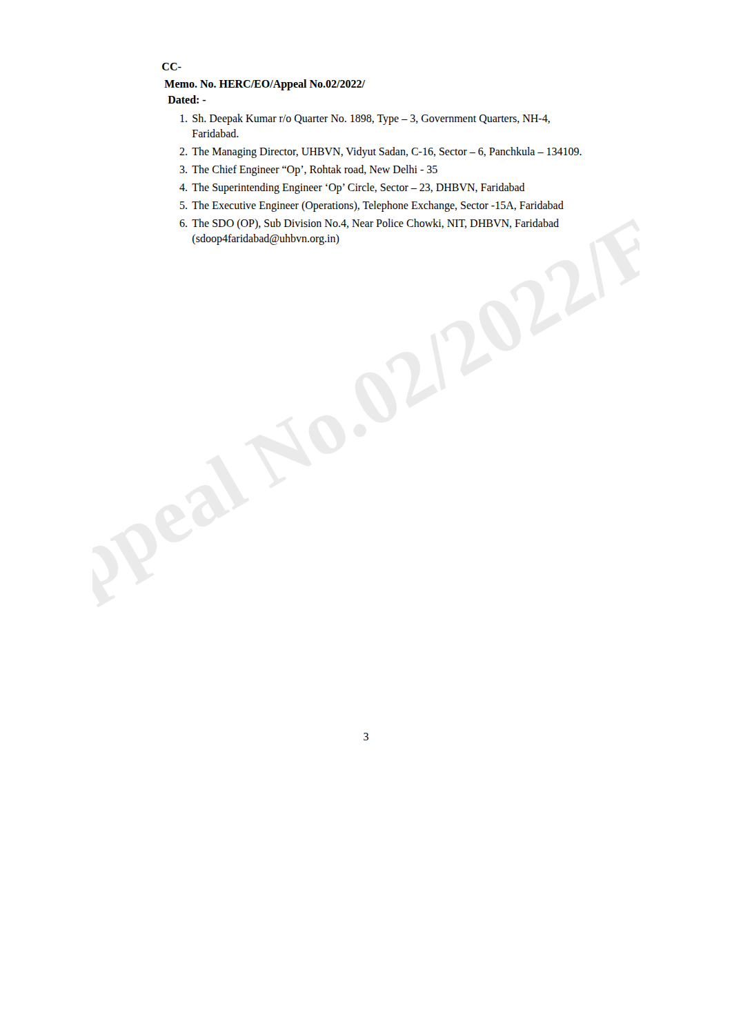Appeal No.02/2022/EO
CC-
Memo. No. HERC/EO/Appeal No.02/2022/
Dated: -
Sh. Deepak Kumar r/o Quarter No. 1898, Type – 3, Government Quarters, NH-4, Faridabad.
The Managing Director, UHBVN, Vidyut Sadan, C-16, Sector – 6, Panchkula – 134109.
The Chief Engineer “Op’, Rohtak road, New Delhi - 35
The Superintending Engineer ‘Op’ Circle, Sector – 23, DHBVN, Faridabad
The Executive Engineer (Operations), Telephone Exchange, Sector -15A, Faridabad
The SDO (OP), Sub Division No.4, Near Police Chowki, NIT, DHBVN, Faridabad (sdoop4faridabad@uhbvn.org.in)
3